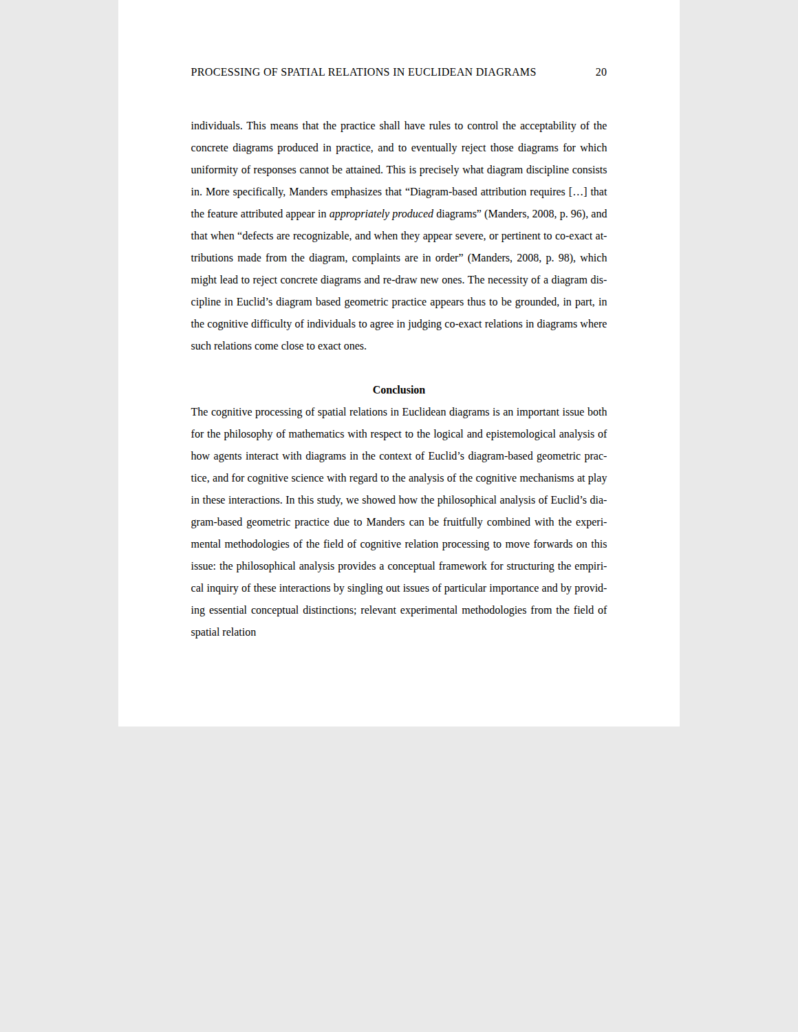Processing of Spatial Relations in Euclidean Diagrams 20
individuals. This means that the practice shall have rules to control the acceptability of the concrete diagrams produced in practice, and to eventually reject those diagrams for which uniformity of responses cannot be attained. This is precisely what diagram discipline consists in. More specifically, Manders emphasizes that “Diagram-based attribution requires […] that the feature attributed appear in appropriately produced diagrams” (Manders, 2008, p. 96), and that when “defects are recognizable, and when they appear severe, or pertinent to co-exact attributions made from the diagram, complaints are in order” (Manders, 2008, p. 98), which might lead to reject concrete diagrams and re-draw new ones. The necessity of a diagram discipline in Euclid’s diagram based geometric practice appears thus to be grounded, in part, in the cognitive difficulty of individuals to agree in judging co-exact relations in diagrams where such relations come close to exact ones.
Conclusion
The cognitive processing of spatial relations in Euclidean diagrams is an important issue both for the philosophy of mathematics with respect to the logical and epistemological analysis of how agents interact with diagrams in the context of Euclid’s diagram-based geometric practice, and for cognitive science with regard to the analysis of the cognitive mechanisms at play in these interactions. In this study, we showed how the philosophical analysis of Euclid’s diagram-based geometric practice due to Manders can be fruitfully combined with the experimental methodologies of the field of cognitive relation processing to move forwards on this issue: the philosophical analysis provides a conceptual framework for structuring the empirical inquiry of these interactions by singling out issues of particular importance and by providing essential conceptual distinctions; relevant experimental methodologies from the field of spatial relation